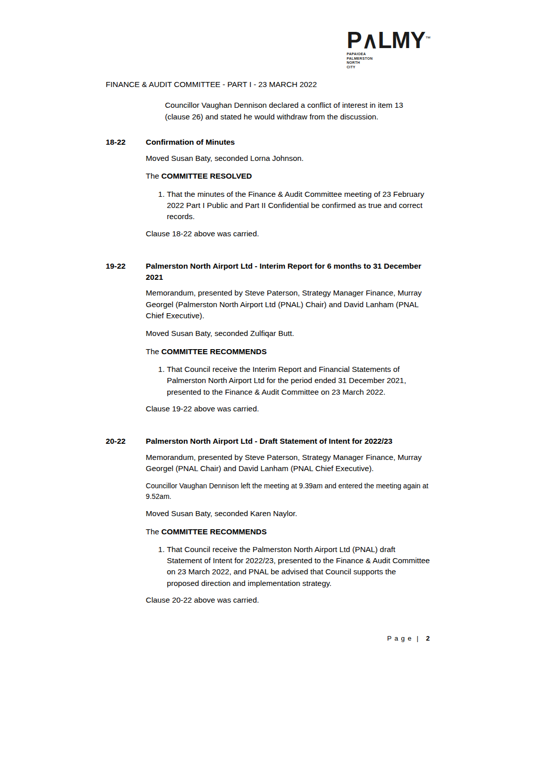P∧LMY™
PAPAIOEA
PALMERSTON
NORTH
CITY
FINANCE & AUDIT COMMITTEE - PART I - 23 MARCH 2022
Councillor Vaughan Dennison declared a conflict of interest in item 13 (clause 26) and stated he would withdraw from the discussion.
18-22
Confirmation of Minutes
Moved Susan Baty, seconded Lorna Johnson.
The COMMITTEE RESOLVED
That the minutes of the Finance & Audit Committee meeting of 23 February 2022 Part I Public and Part II Confidential be confirmed as true and correct records.
Clause 18-22 above was carried.
19-22
Palmerston North Airport Ltd - Interim Report for 6 months to 31 December 2021
Memorandum, presented by Steve Paterson, Strategy Manager Finance, Murray Georgel (Palmerston North Airport Ltd (PNAL) Chair) and David Lanham (PNAL Chief Executive).
Moved Susan Baty, seconded Zulfiqar Butt.
The COMMITTEE RECOMMENDS
That Council receive the Interim Report and Financial Statements of Palmerston North Airport Ltd for the period ended 31 December 2021, presented to the Finance & Audit Committee on 23 March 2022.
Clause 19-22 above was carried.
20-22
Palmerston North Airport Ltd - Draft Statement of Intent for 2022/23
Memorandum, presented by Steve Paterson, Strategy Manager Finance, Murray Georgel (PNAL Chair) and David Lanham (PNAL Chief Executive).
Councillor Vaughan Dennison left the meeting at 9.39am and entered the meeting again at 9.52am.
Moved Susan Baty, seconded Karen Naylor.
The COMMITTEE RECOMMENDS
That Council receive the Palmerston North Airport Ltd (PNAL) draft Statement of Intent for 2022/23, presented to the Finance & Audit Committee on 23 March 2022, and PNAL be advised that Council supports the proposed direction and implementation strategy.
Clause 20-22 above was carried.
P a g e | 2